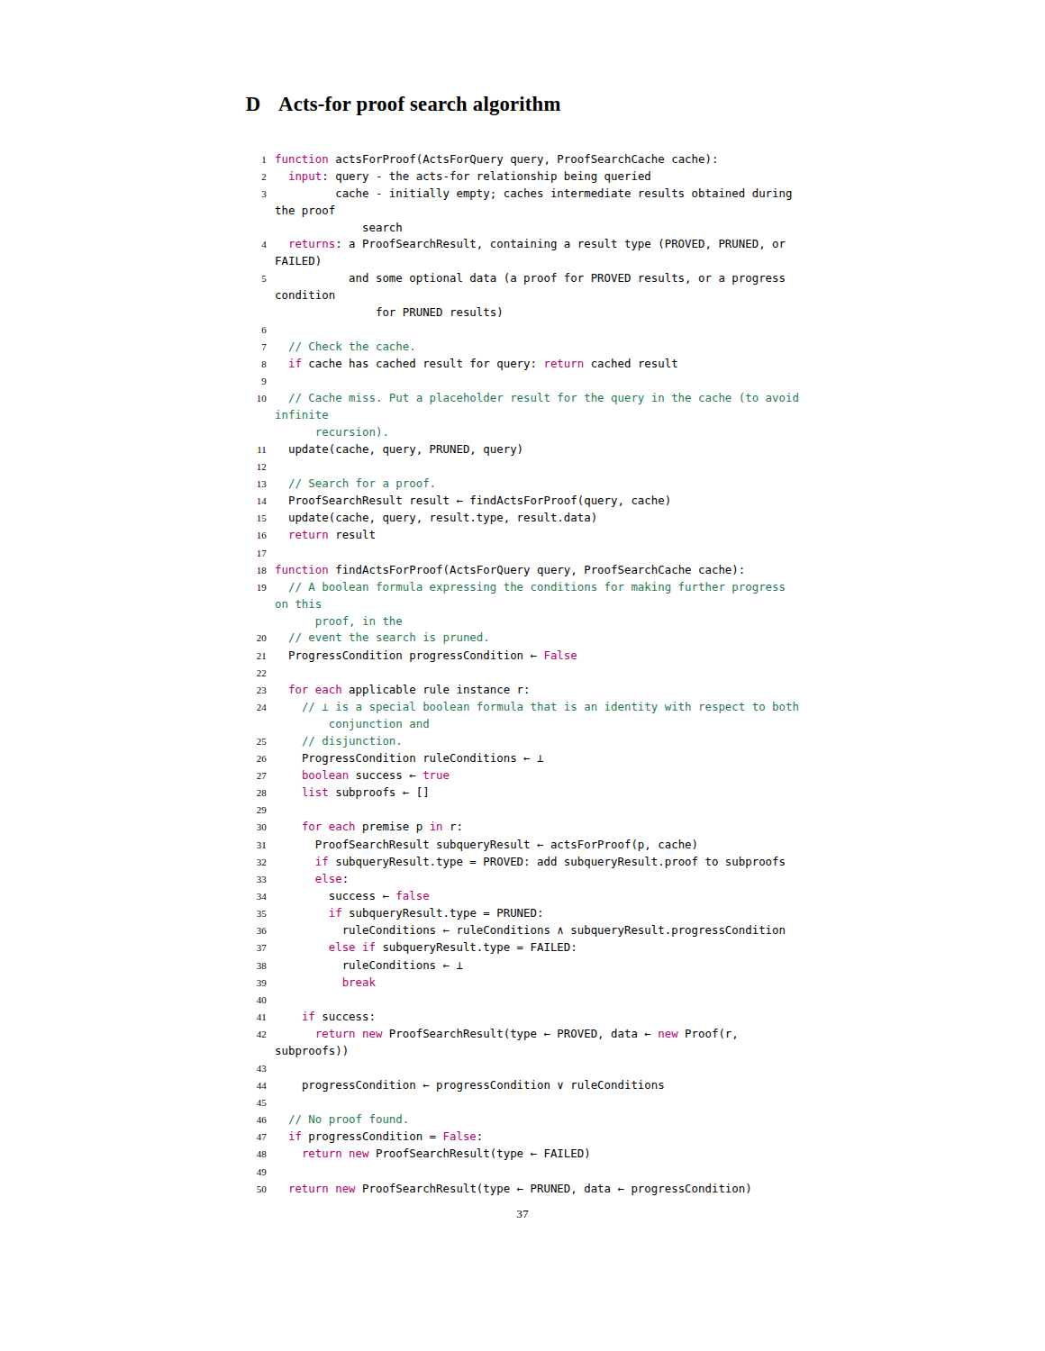DActs-for proof search algorithm
1 function actsForProof(ActsForQuery query, ProofSearchCache cache):
2 input: query - the acts-for relationship being queried
3 cache - initially empty; caches intermediate results obtained during the proof search
4 returns: a ProofSearchResult, containing a result type (PROVED, PRUNED, or FAILED)
5 and some optional data (a proof for PROVED results, or a progress condition for PRUNED results)
6
7 // Check the cache.
8 if cache has cached result for query: return cached result
9
10 // Cache miss. Put a placeholder result for the query in the cache (to avoid infinite recursion).
11 update(cache, query, PRUNED, query)
12
13 // Search for a proof.
14 ProofSearchResult result ← findActsForProof(query, cache)
15 update(cache, query, result.type, result.data)
16 return result
17
18 function findActsForProof(ActsForQuery query, ProofSearchCache cache):
19 // A boolean formula expressing the conditions for making further progress on this proof, in the
20 // event the search is pruned.
21 ProgressCondition progressCondition ← False
22
23 for each applicable rule instance r:
24 // ⊥ is a special boolean formula that is an identity with respect to both conjunction and
25 // disjunction.
26 ProgressCondition ruleConditions ← ⊥
27 boolean success ← true
28 list subproofs ← []
29
30 for each premise p in r:
31 ProofSearchResult subqueryResult ← actsForProof(p, cache)
32 if subqueryResult.type = PROVED: add subqueryResult.proof to subproofs
33 else:
34 success ← false
35 if subqueryResult.type = PRUNED:
36 ruleConditions ← ruleConditions ∧ subqueryResult.progressCondition
37 else if subqueryResult.type = FAILED:
38 ruleConditions ← ⊥
39 break
40
41 if success:
42 return new ProofSearchResult(type ← PROVED, data ← new Proof(r, subproofs))
43
44 progressCondition ← progressCondition ∨ ruleConditions
45
46 // No proof found.
47 if progressCondition = False:
48 return new ProofSearchResult(type ← FAILED)
49
50 return new ProofSearchResult(type ← PRUNED, data ← progressCondition)
37